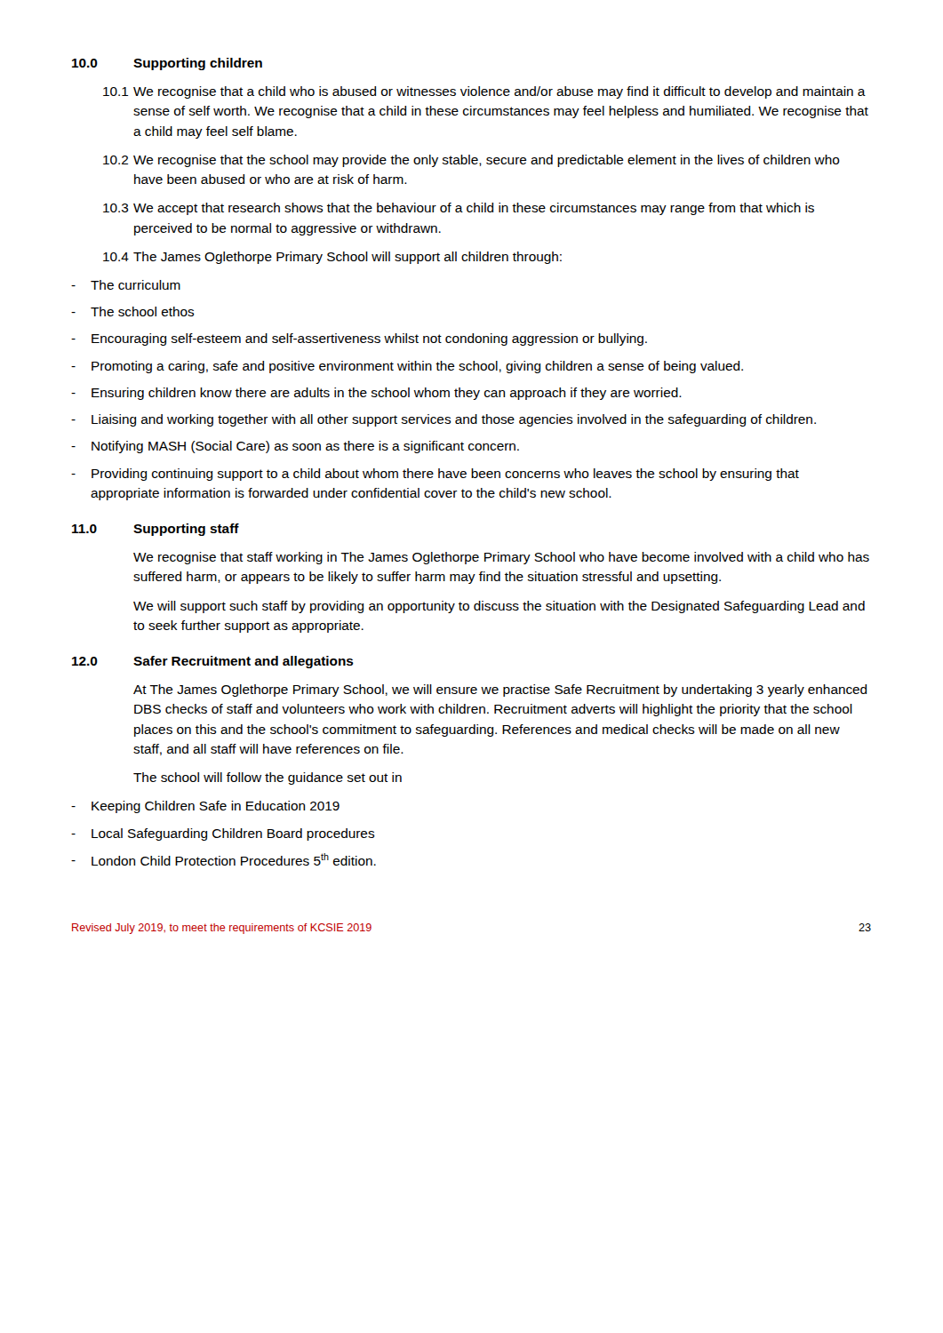10.0 Supporting children
10.1 We recognise that a child who is abused or witnesses violence and/or abuse may find it difficult to develop and maintain a sense of self worth. We recognise that a child in these circumstances may feel helpless and humiliated. We recognise that a child may feel self blame.
10.2 We recognise that the school may provide the only stable, secure and predictable element in the lives of children who have been abused or who are at risk of harm.
10.3 We accept that research shows that the behaviour of a child in these circumstances may range from that which is perceived to be normal to aggressive or withdrawn.
10.4 The James Oglethorpe Primary School will support all children through:
The curriculum
The school ethos
Encouraging self-esteem and self-assertiveness whilst not condoning aggression or bullying.
Promoting a caring, safe and positive environment within the school, giving children a sense of being valued.
Ensuring children know there are adults in the school whom they can approach if they are worried.
Liaising and working together with all other support services and those agencies involved in the safeguarding of children.
Notifying MASH (Social Care) as soon as there is a significant concern.
Providing continuing support to a child about whom there have been concerns who leaves the school by ensuring that appropriate information is forwarded under confidential cover to the child's new school.
11.0 Supporting staff
We recognise that staff working in The James Oglethorpe Primary School who have become involved with a child who has suffered harm, or appears to be likely to suffer harm may find the situation stressful and upsetting.
We will support such staff by providing an opportunity to discuss the situation with the Designated Safeguarding Lead and to seek further support as appropriate.
12.0 Safer Recruitment and allegations
At The James Oglethorpe Primary School, we will ensure we practise Safe Recruitment by undertaking 3 yearly enhanced DBS checks of staff and volunteers who work with children. Recruitment adverts will highlight the priority that the school places on this and the school's commitment to safeguarding. References and medical checks will be made on all new staff, and all staff will have references on file.
The school will follow the guidance set out in
Keeping Children Safe in Education 2019
Local Safeguarding Children Board procedures
London Child Protection Procedures 5th edition.
Revised July 2019, to meet the requirements of KCSIE 2019 23